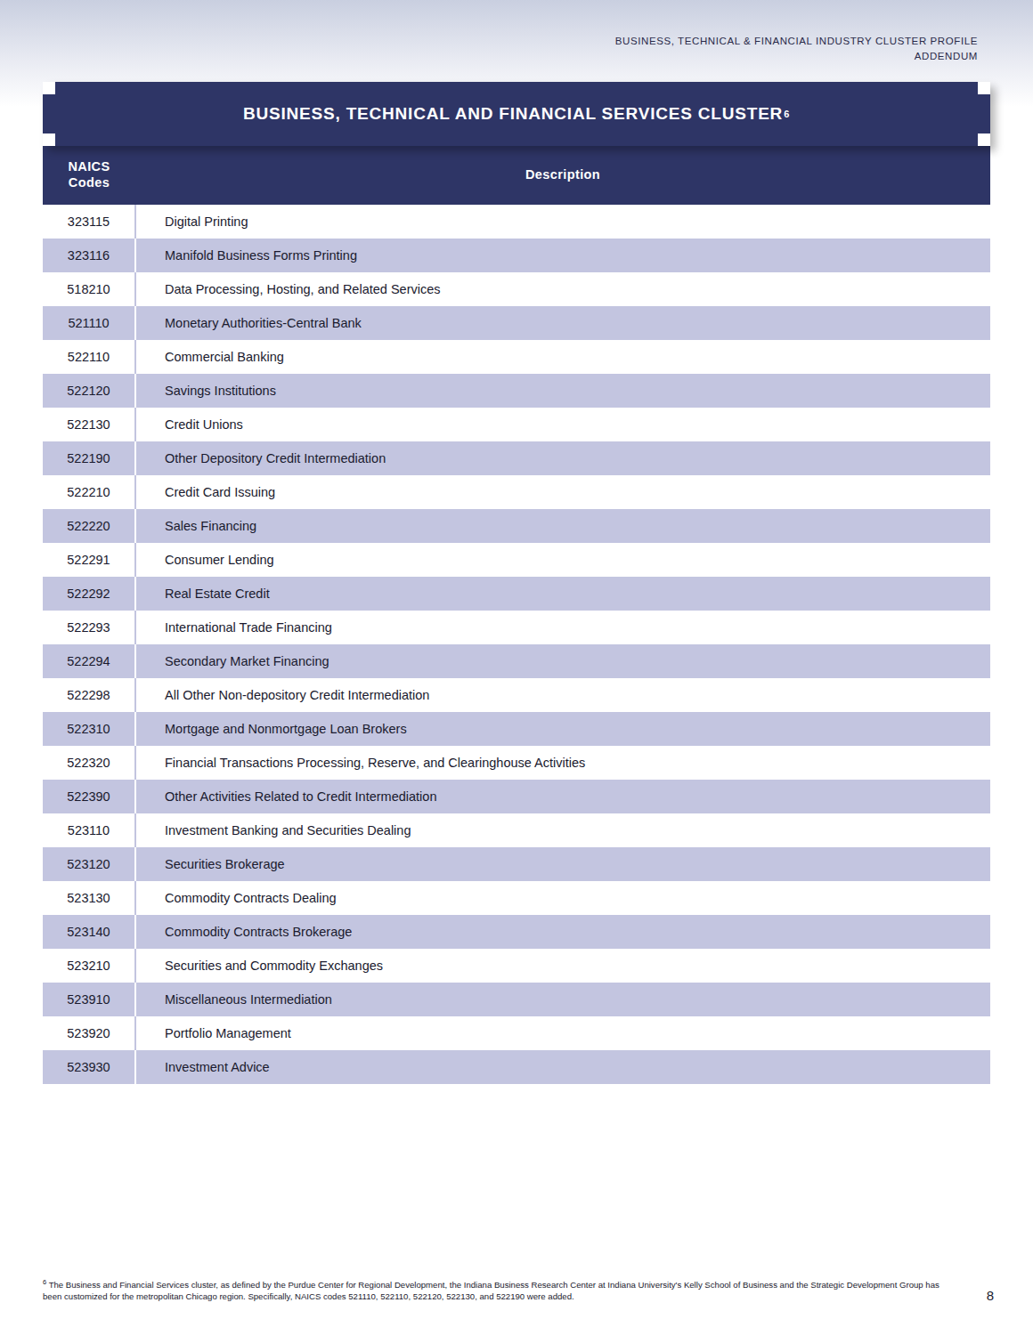BUSINESS, TECHNICAL & FINANCIAL INDUSTRY CLUSTER PROFILE
ADDENDUM
BUSINESS, TECHNICAL AND FINANCIAL SERVICES CLUSTER6
| NAICS Codes | Description |
| --- | --- |
| 323115 | Digital Printing |
| 323116 | Manifold Business Forms Printing |
| 518210 | Data Processing, Hosting, and Related Services |
| 521110 | Monetary Authorities-Central Bank |
| 522110 | Commercial Banking |
| 522120 | Savings Institutions |
| 522130 | Credit Unions |
| 522190 | Other Depository Credit Intermediation |
| 522210 | Credit Card Issuing |
| 522220 | Sales Financing |
| 522291 | Consumer Lending |
| 522292 | Real Estate Credit |
| 522293 | International Trade Financing |
| 522294 | Secondary Market Financing |
| 522298 | All Other Non-depository Credit Intermediation |
| 522310 | Mortgage and Nonmortgage Loan Brokers |
| 522320 | Financial Transactions Processing, Reserve, and Clearinghouse Activities |
| 522390 | Other Activities Related to Credit Intermediation |
| 523110 | Investment Banking and Securities Dealing |
| 523120 | Securities Brokerage |
| 523130 | Commodity Contracts Dealing |
| 523140 | Commodity Contracts Brokerage |
| 523210 | Securities and Commodity Exchanges |
| 523910 | Miscellaneous Intermediation |
| 523920 | Portfolio Management |
| 523930 | Investment Advice |
6 The Business and Financial Services cluster, as defined by the Purdue Center for Regional Development, the Indiana Business Research Center at Indiana University's Kelly School of Business and the Strategic Development Group has been customized for the metropolitan Chicago region. Specifically, NAICS codes 521110, 522110, 522120, 522130, and 522190 were added.
8